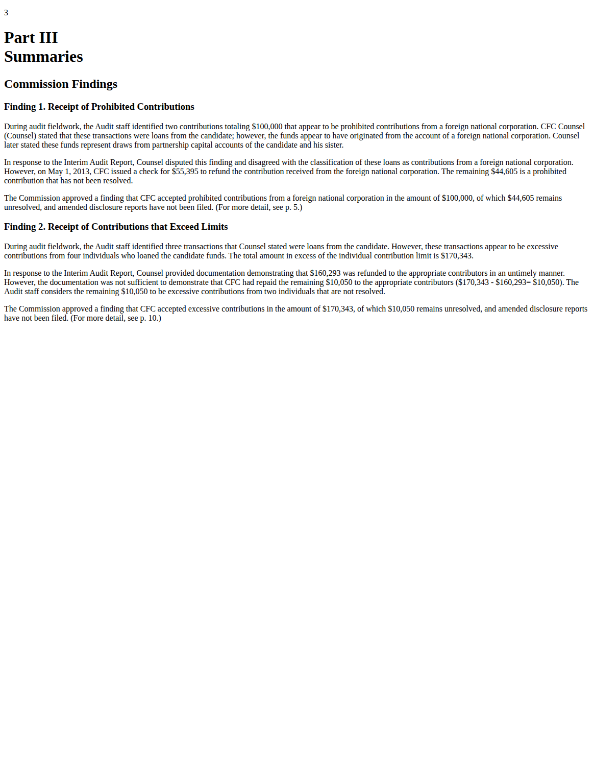3
Part III
Summaries
Commission Findings
Finding 1. Receipt of Prohibited Contributions
During audit fieldwork, the Audit staff identified two contributions totaling $100,000 that appear to be prohibited contributions from a foreign national corporation. CFC Counsel (Counsel) stated that these transactions were loans from the candidate; however, the funds appear to have originated from the account of a foreign national corporation. Counsel later stated these funds represent draws from partnership capital accounts of the candidate and his sister.
In response to the Interim Audit Report, Counsel disputed this finding and disagreed with the classification of these loans as contributions from a foreign national corporation. However, on May 1, 2013, CFC issued a check for $55,395 to refund the contribution received from the foreign national corporation. The remaining $44,605 is a prohibited contribution that has not been resolved.
The Commission approved a finding that CFC accepted prohibited contributions from a foreign national corporation in the amount of $100,000, of which $44,605 remains unresolved, and amended disclosure reports have not been filed. (For more detail, see p. 5.)
Finding 2. Receipt of Contributions that Exceed Limits
During audit fieldwork, the Audit staff identified three transactions that Counsel stated were loans from the candidate. However, these transactions appear to be excessive contributions from four individuals who loaned the candidate funds. The total amount in excess of the individual contribution limit is $170,343.
In response to the Interim Audit Report, Counsel provided documentation demonstrating that $160,293 was refunded to the appropriate contributors in an untimely manner. However, the documentation was not sufficient to demonstrate that CFC had repaid the remaining $10,050 to the appropriate contributors ($170,343 - $160,293= $10,050). The Audit staff considers the remaining $10,050 to be excessive contributions from two individuals that are not resolved.
The Commission approved a finding that CFC accepted excessive contributions in the amount of $170,343, of which $10,050 remains unresolved, and amended disclosure reports have not been filed. (For more detail, see p. 10.)